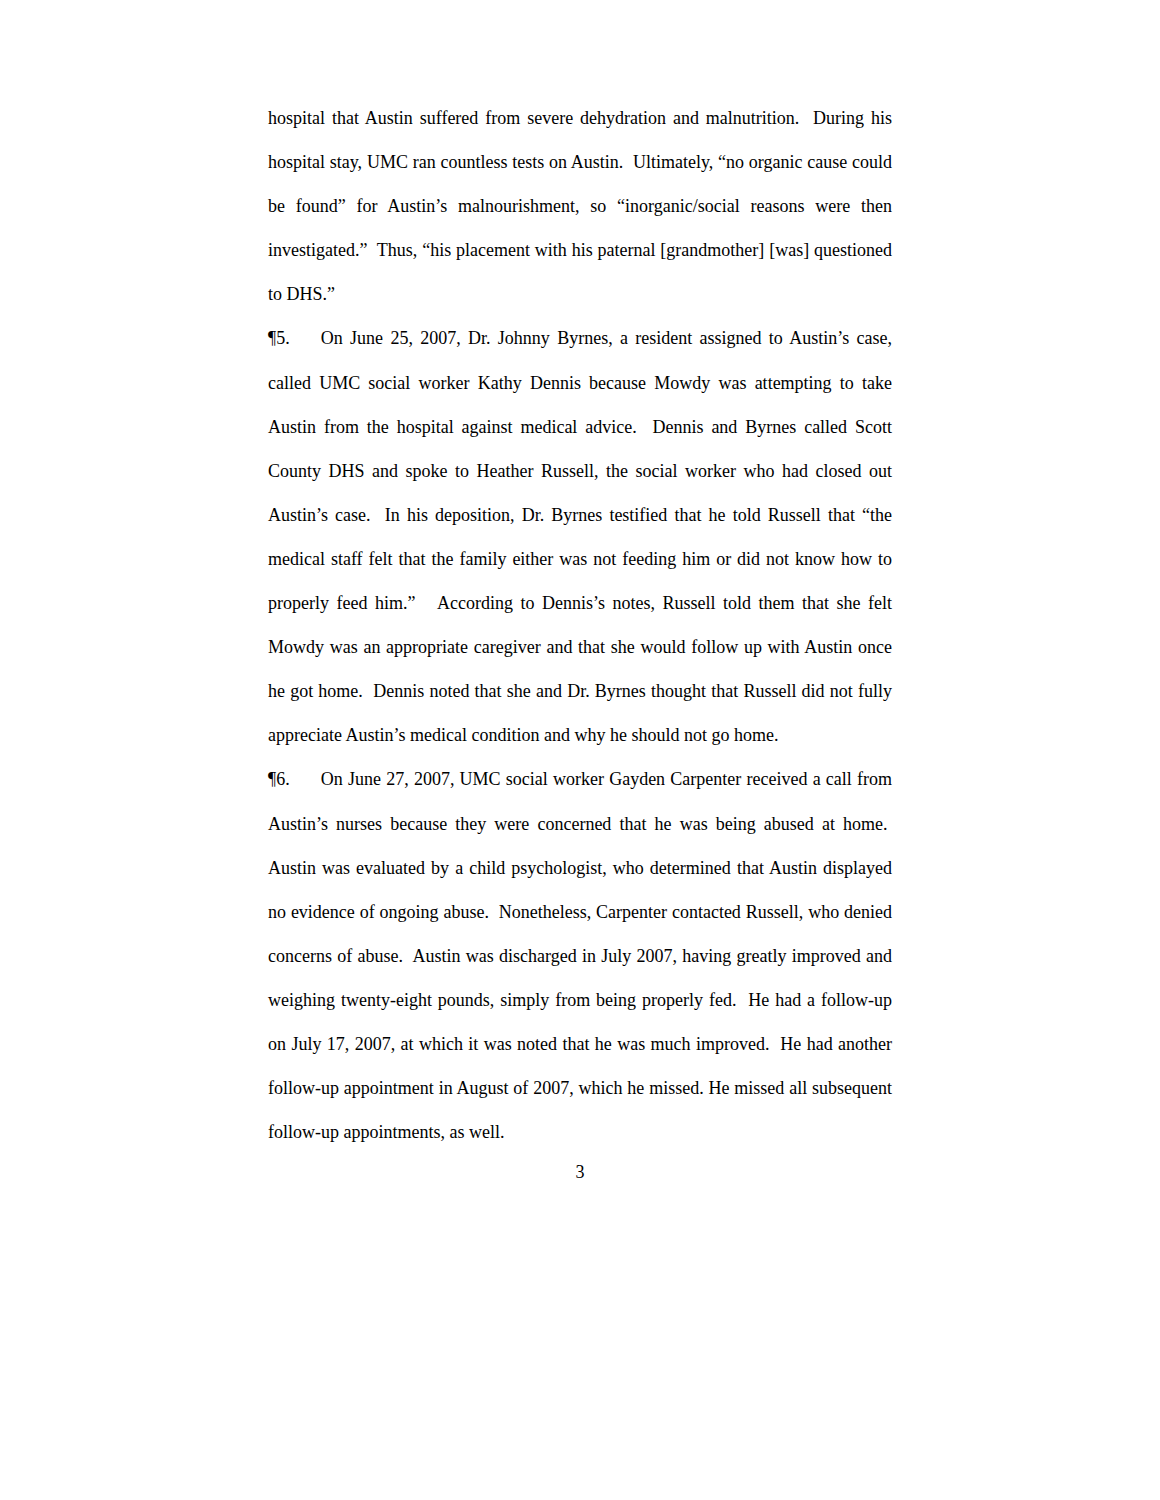hospital that Austin suffered from severe dehydration and malnutrition. During his hospital stay, UMC ran countless tests on Austin. Ultimately, “no organic cause could be found” for Austin’s malnourishment, so “inorganic/social reasons were then investigated.” Thus, “his placement with his paternal [grandmother] [was] questioned to DHS.”
¶5. On June 25, 2007, Dr. Johnny Byrnes, a resident assigned to Austin’s case, called UMC social worker Kathy Dennis because Mowdy was attempting to take Austin from the hospital against medical advice. Dennis and Byrnes called Scott County DHS and spoke to Heather Russell, the social worker who had closed out Austin’s case. In his deposition, Dr. Byrnes testified that he told Russell that “the medical staff felt that the family either was not feeding him or did not know how to properly feed him.” According to Dennis’s notes, Russell told them that she felt Mowdy was an appropriate caregiver and that she would follow up with Austin once he got home. Dennis noted that she and Dr. Byrnes thought that Russell did not fully appreciate Austin’s medical condition and why he should not go home.
¶6. On June 27, 2007, UMC social worker Gayden Carpenter received a call from Austin’s nurses because they were concerned that he was being abused at home. Austin was evaluated by a child psychologist, who determined that Austin displayed no evidence of ongoing abuse. Nonetheless, Carpenter contacted Russell, who denied concerns of abuse. Austin was discharged in July 2007, having greatly improved and weighing twenty-eight pounds, simply from being properly fed. He had a follow-up on July 17, 2007, at which it was noted that he was much improved. He had another follow-up appointment in August of 2007, which he missed. He missed all subsequent follow-up appointments, as well.
3